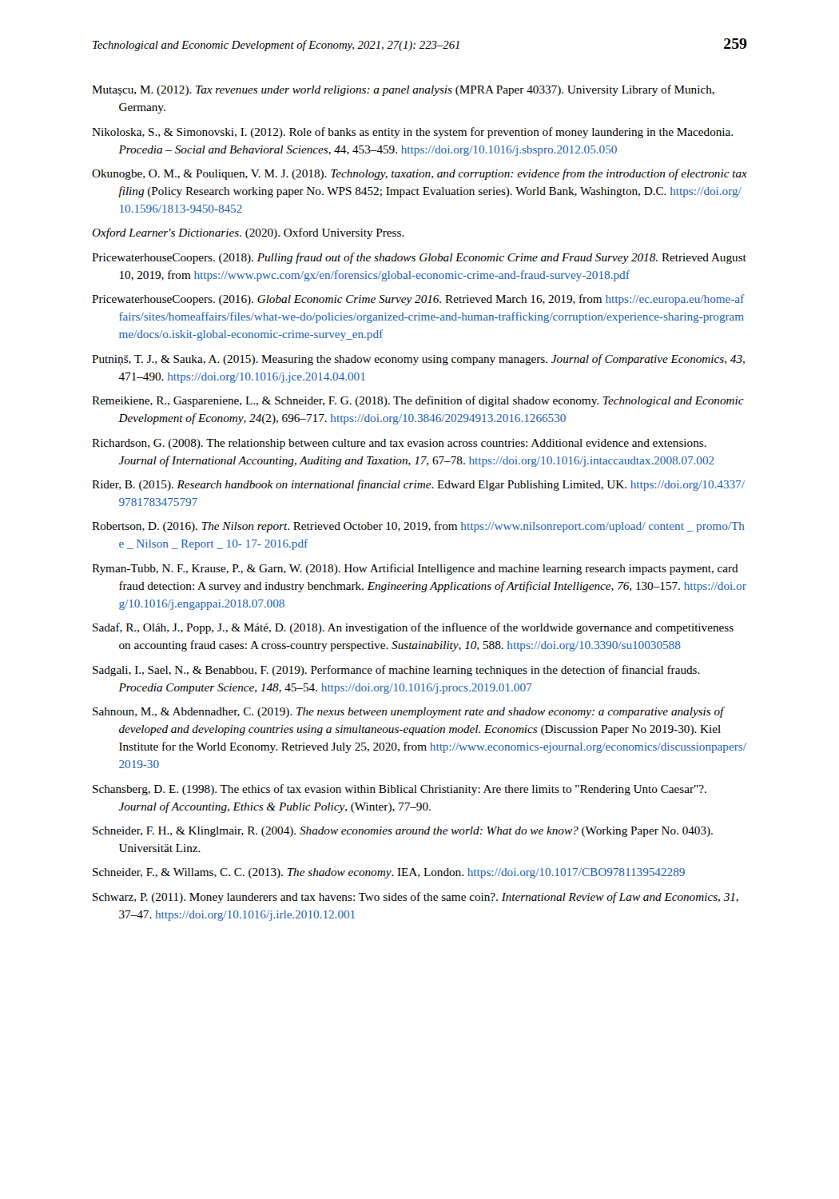Technological and Economic Development of Economy, 2021, 27(1): 223–261 259
Mutașcu, M. (2012). Tax revenues under world religions: a panel analysis (MPRA Paper 40337). University Library of Munich, Germany.
Nikoloska, S., & Simonovski, I. (2012). Role of banks as entity in the system for prevention of money laundering in the Macedonia. Procedia – Social and Behavioral Sciences, 44, 453–459. https://doi.org/10.1016/j.sbspro.2012.05.050
Okunogbe, O. M., & Pouliquen, V. M. J. (2018). Technology, taxation, and corruption: evidence from the introduction of electronic tax filing (Policy Research working paper No. WPS 8452; Impact Evaluation series). World Bank, Washington, D.C. https://doi.org/10.1596/1813-9450-8452
Oxford Learner's Dictionaries. (2020). Oxford University Press.
PricewaterhouseCoopers. (2018). Pulling fraud out of the shadows Global Economic Crime and Fraud Survey 2018. Retrieved August 10, 2019, from https://www.pwc.com/gx/en/forensics/global-economic-crime-and-fraud-survey-2018.pdf
PricewaterhouseCoopers. (2016). Global Economic Crime Survey 2016. Retrieved March 16, 2019, from https://ec.europa.eu/home-affairs/sites/homeaffairs/files/what-we-do/policies/organized-crime-and-human-trafficking/corruption/experience-sharing-programme/docs/o.iskit-global-economic-crime-survey_en.pdf
Putniņš, T. J., & Sauka, A. (2015). Measuring the shadow economy using company managers. Journal of Comparative Economics, 43, 471–490. https://doi.org/10.1016/j.jce.2014.04.001
Remeikiene, R., Gaspareniene, L., & Schneider, F. G. (2018). The definition of digital shadow economy. Technological and Economic Development of Economy, 24(2), 696–717. https://doi.org/10.3846/20294913.2016.1266530
Richardson, G. (2008). The relationship between culture and tax evasion across countries: Additional evidence and extensions. Journal of International Accounting, Auditing and Taxation, 17, 67–78. https://doi.org/10.1016/j.intaccaudtax.2008.07.002
Rider, B. (2015). Research handbook on international financial crime. Edward Elgar Publishing Limited, UK. https://doi.org/10.4337/9781783475797
Robertson, D. (2016). The Nilson report. Retrieved October 10, 2019, from https://www.nilsonreport.com/upload/ content _ promo/The _ Nilson _ Report _ 10- 17- 2016.pdf
Ryman-Tubb, N. F., Krause, P., & Garn, W. (2018). How Artificial Intelligence and machine learning research impacts payment, card fraud detection: A survey and industry benchmark. Engineering Applications of Artificial Intelligence, 76, 130–157. https://doi.org/10.1016/j.engappai.2018.07.008
Sadaf, R., Oláh, J., Popp, J., & Máté, D. (2018). An investigation of the influence of the worldwide governance and competitiveness on accounting fraud cases: A cross-country perspective. Sustainability, 10, 588. https://doi.org/10.3390/su10030588
Sadgali, I., Sael, N., & Benabbou, F. (2019). Performance of machine learning techniques in the detection of financial frauds. Procedia Computer Science, 148, 45–54. https://doi.org/10.1016/j.procs.2019.01.007
Sahnoun, M., & Abdennadher, C. (2019). The nexus between unemployment rate and shadow economy: a comparative analysis of developed and developing countries using a simultaneous-equation model. Economics (Discussion Paper No 2019-30). Kiel Institute for the World Economy. Retrieved July 25, 2020, from http://www.economics-ejournal.org/economics/discussionpapers/2019-30
Schansberg, D. E. (1998). The ethics of tax evasion within Biblical Christianity: Are there limits to "Rendering Unto Caesar"?. Journal of Accounting, Ethics & Public Policy, (Winter), 77–90.
Schneider, F. H., & Klinglmair, R. (2004). Shadow economies around the world: What do we know? (Working Paper No. 0403). Universität Linz.
Schneider, F., & Willams, C. C. (2013). The shadow economy. IEA, London. https://doi.org/10.1017/CBO9781139542289
Schwarz, P. (2011). Money launderers and tax havens: Two sides of the same coin?. International Review of Law and Economics, 31, 37–47. https://doi.org/10.1016/j.irle.2010.12.001